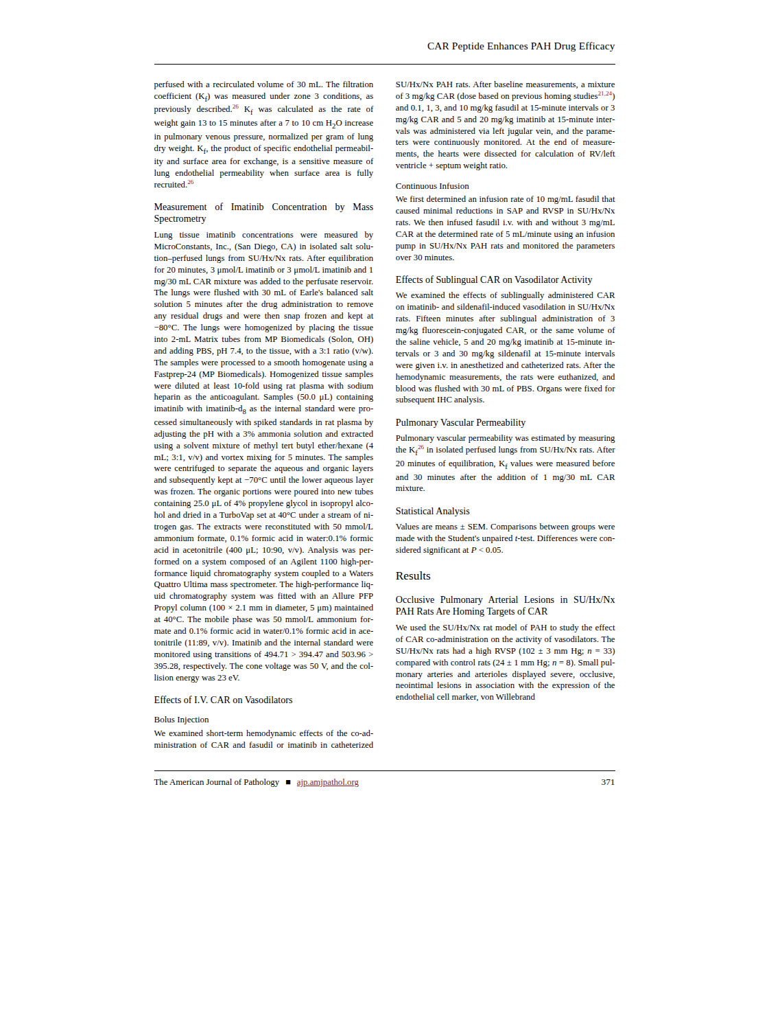CAR Peptide Enhances PAH Drug Efficacy
perfused with a recirculated volume of 30 mL. The filtration coefficient (Kf) was measured under zone 3 conditions, as previously described.26 Kf was calculated as the rate of weight gain 13 to 15 minutes after a 7 to 10 cm H2O increase in pulmonary venous pressure, normalized per gram of lung dry weight. Kf, the product of specific endothelial permeability and surface area for exchange, is a sensitive measure of lung endothelial permeability when surface area is fully recruited.26
Measurement of Imatinib Concentration by Mass Spectrometry
Lung tissue imatinib concentrations were measured by MicroConstants, Inc., (San Diego, CA) in isolated salt solution–perfused lungs from SU/Hx/Nx rats. After equilibration for 20 minutes, 3 μmol/L imatinib or 3 μmol/L imatinib and 1 mg/30 mL CAR mixture was added to the perfusate reservoir. The lungs were flushed with 30 mL of Earle's balanced salt solution 5 minutes after the drug administration to remove any residual drugs and were then snap frozen and kept at −80°C. The lungs were homogenized by placing the tissue into 2-mL Matrix tubes from MP Biomedicals (Solon, OH) and adding PBS, pH 7.4, to the tissue, with a 3:1 ratio (v/w). The samples were processed to a smooth homogenate using a Fastprep-24 (MP Biomedicals). Homogenized tissue samples were diluted at least 10-fold using rat plasma with sodium heparin as the anticoagulant. Samples (50.0 μL) containing imatinib with imatinib-d8 as the internal standard were processed simultaneously with spiked standards in rat plasma by adjusting the pH with a 3% ammonia solution and extracted using a solvent mixture of methyl tert butyl ether/hexane (4 mL; 3:1, v/v) and vortex mixing for 5 minutes. The samples were centrifuged to separate the aqueous and organic layers and subsequently kept at −70°C until the lower aqueous layer was frozen. The organic portions were poured into new tubes containing 25.0 μL of 4% propylene glycol in isopropyl alcohol and dried in a TurboVap set at 40°C under a stream of nitrogen gas. The extracts were reconstituted with 50 mmol/L ammonium formate, 0.1% formic acid in water:0.1% formic acid in acetonitrile (400 μL; 10:90, v/v). Analysis was performed on a system composed of an Agilent 1100 high-performance liquid chromatography system coupled to a Waters Quattro Ultima mass spectrometer. The high-performance liquid chromatography system was fitted with an Allure PFP Propyl column (100 × 2.1 mm in diameter, 5 μm) maintained at 40°C. The mobile phase was 50 mmol/L ammonium formate and 0.1% formic acid in water/0.1% formic acid in acetonitrile (11:89, v/v). Imatinib and the internal standard were monitored using transitions of 494.71 > 394.47 and 503.96 > 395.28, respectively. The cone voltage was 50 V, and the collision energy was 23 eV.
Effects of I.V. CAR on Vasodilators
Bolus Injection
We examined short-term hemodynamic effects of the co-administration of CAR and fasudil or imatinib in catheterized SU/Hx/Nx PAH rats. After baseline measurements, a mixture of 3 mg/kg CAR (dose based on previous homing studies21,24) and 0.1, 1, 3, and 10 mg/kg fasudil at 15-minute intervals or 3 mg/kg CAR and 5 and 20 mg/kg imatinib at 15-minute intervals was administered via left jugular vein, and the parameters were continuously monitored. At the end of measurements, the hearts were dissected for calculation of RV/left ventricle + septum weight ratio.
Continuous Infusion
We first determined an infusion rate of 10 mg/mL fasudil that caused minimal reductions in SAP and RVSP in SU/Hx/Nx rats. We then infused fasudil i.v. with and without 3 mg/mL CAR at the determined rate of 5 mL/minute using an infusion pump in SU/Hx/Nx PAH rats and monitored the parameters over 30 minutes.
Effects of Sublingual CAR on Vasodilator Activity
We examined the effects of sublingually administered CAR on imatinib- and sildenafil-induced vasodilation in SU/Hx/Nx rats. Fifteen minutes after sublingual administration of 3 mg/kg fluorescein-conjugated CAR, or the same volume of the saline vehicle, 5 and 20 mg/kg imatinib at 15-minute intervals or 3 and 30 mg/kg sildenafil at 15-minute intervals were given i.v. in anesthetized and catheterized rats. After the hemodynamic measurements, the rats were euthanized, and blood was flushed with 30 mL of PBS. Organs were fixed for subsequent IHC analysis.
Pulmonary Vascular Permeability
Pulmonary vascular permeability was estimated by measuring the Kf26 in isolated perfused lungs from SU/Hx/Nx rats. After 20 minutes of equilibration, Kf values were measured before and 30 minutes after the addition of 1 mg/30 mL CAR mixture.
Statistical Analysis
Values are means ± SEM. Comparisons between groups were made with the Student's unpaired t-test. Differences were considered significant at P < 0.05.
Results
Occlusive Pulmonary Arterial Lesions in SU/Hx/Nx PAH Rats Are Homing Targets of CAR
We used the SU/Hx/Nx rat model of PAH to study the effect of CAR co-administration on the activity of vasodilators. The SU/Hx/Nx rats had a high RVSP (102 ± 3 mm Hg; n = 33) compared with control rats (24 ± 1 mm Hg; n = 8). Small pulmonary arteries and arterioles displayed severe, occlusive, neointimal lesions in association with the expression of the endothelial cell marker, von Willebrand
The American Journal of Pathology ■ ajp.amjpathol.org
371